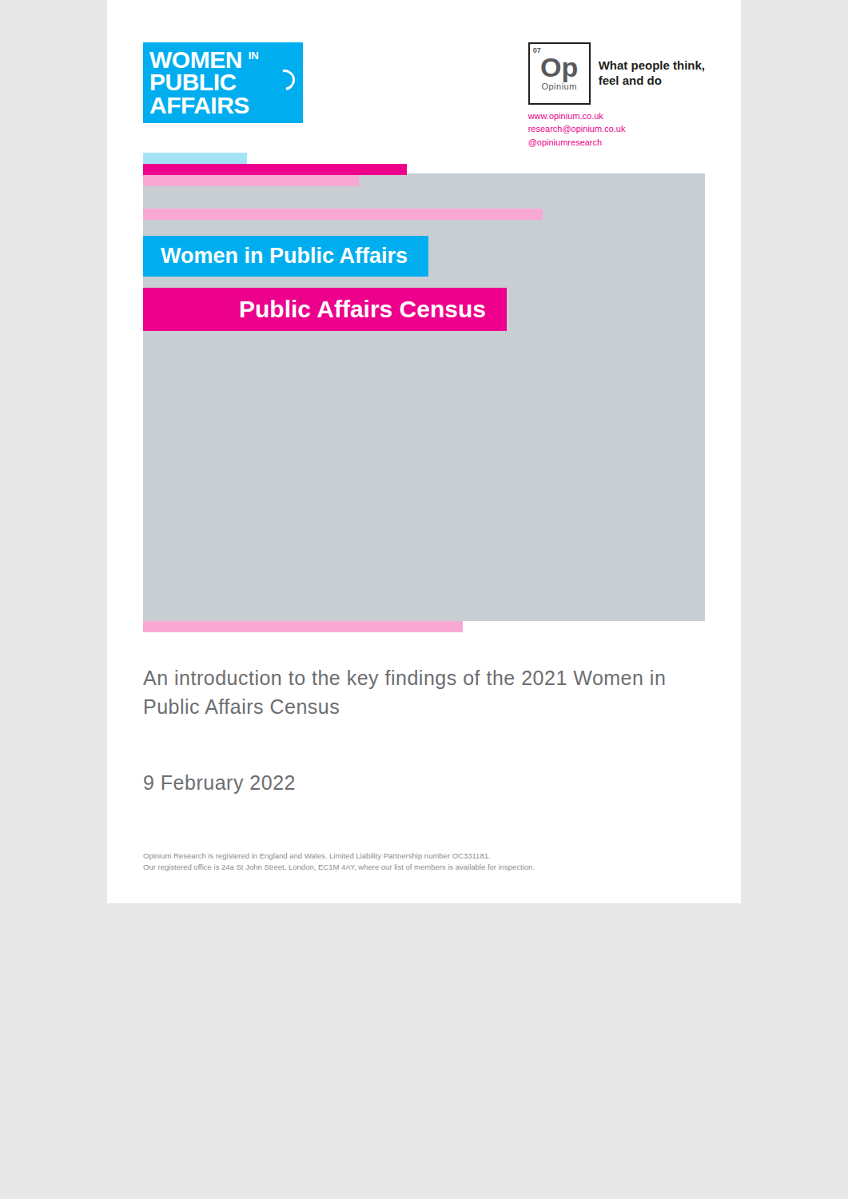WOMEN IN PUBLIC AFFAIRS
07 Op Opinium
What people think,
feel and do
www.opinium.co.uk
research@opinium.co.uk
@opiniumresearch
Women in Public Affairs
Public Affairs Census
An introduction to the key findings of the 2021 Women in Public Affairs Census
9 February 2022
Opinium Research is registered in England and Wales. Limited Liability Partnership number OC331181.
Our registered office is 24a St John Street, London, EC1M 4AY, where our list of members is available for inspection.